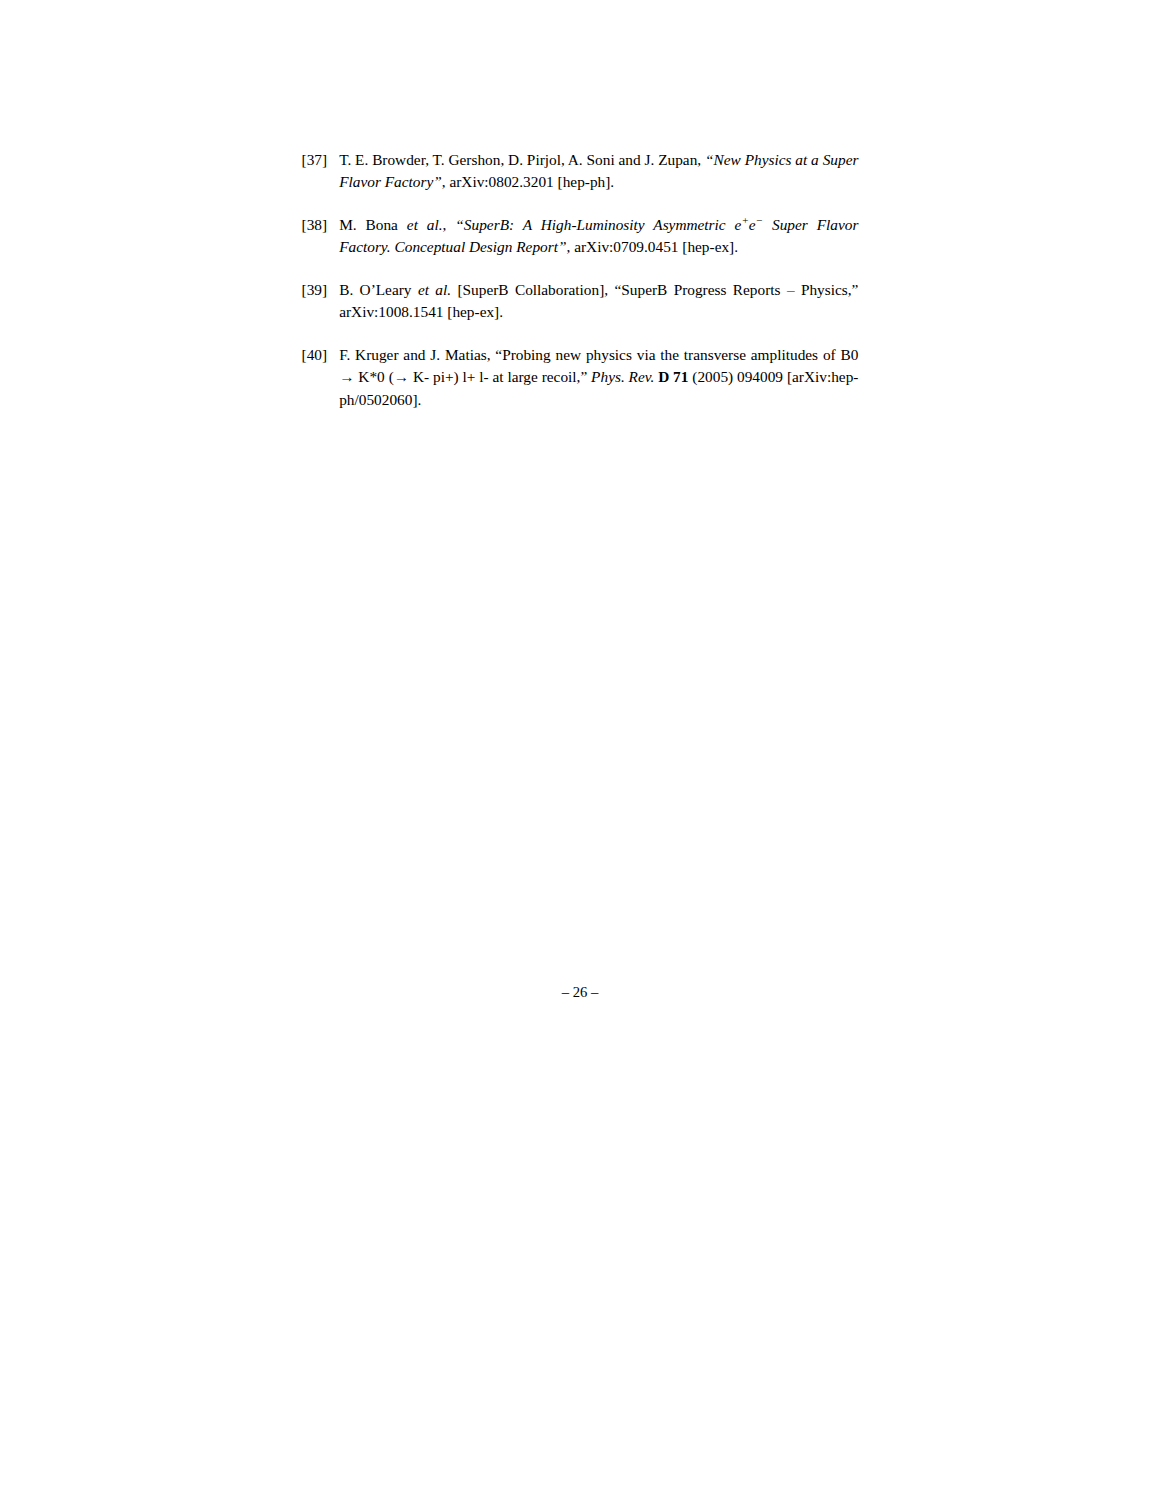[37] T. E. Browder, T. Gershon, D. Pirjol, A. Soni and J. Zupan, “New Physics at a Super Flavor Factory”, arXiv:0802.3201 [hep-ph].
[38] M. Bona et al., “SuperB: A High-Luminosity Asymmetric e+e− Super Flavor Factory. Conceptual Design Report”, arXiv:0709.0451 [hep-ex].
[39] B. O’Leary et al. [SuperB Collaboration], “SuperB Progress Reports – Physics,” arXiv:1008.1541 [hep-ex].
[40] F. Kruger and J. Matias, “Probing new physics via the transverse amplitudes of B0 → K*0 (→ K- pi+) l+ l- at large recoil,” Phys. Rev. D 71 (2005) 094009 [arXiv:hep-ph/0502060].
– 26 –